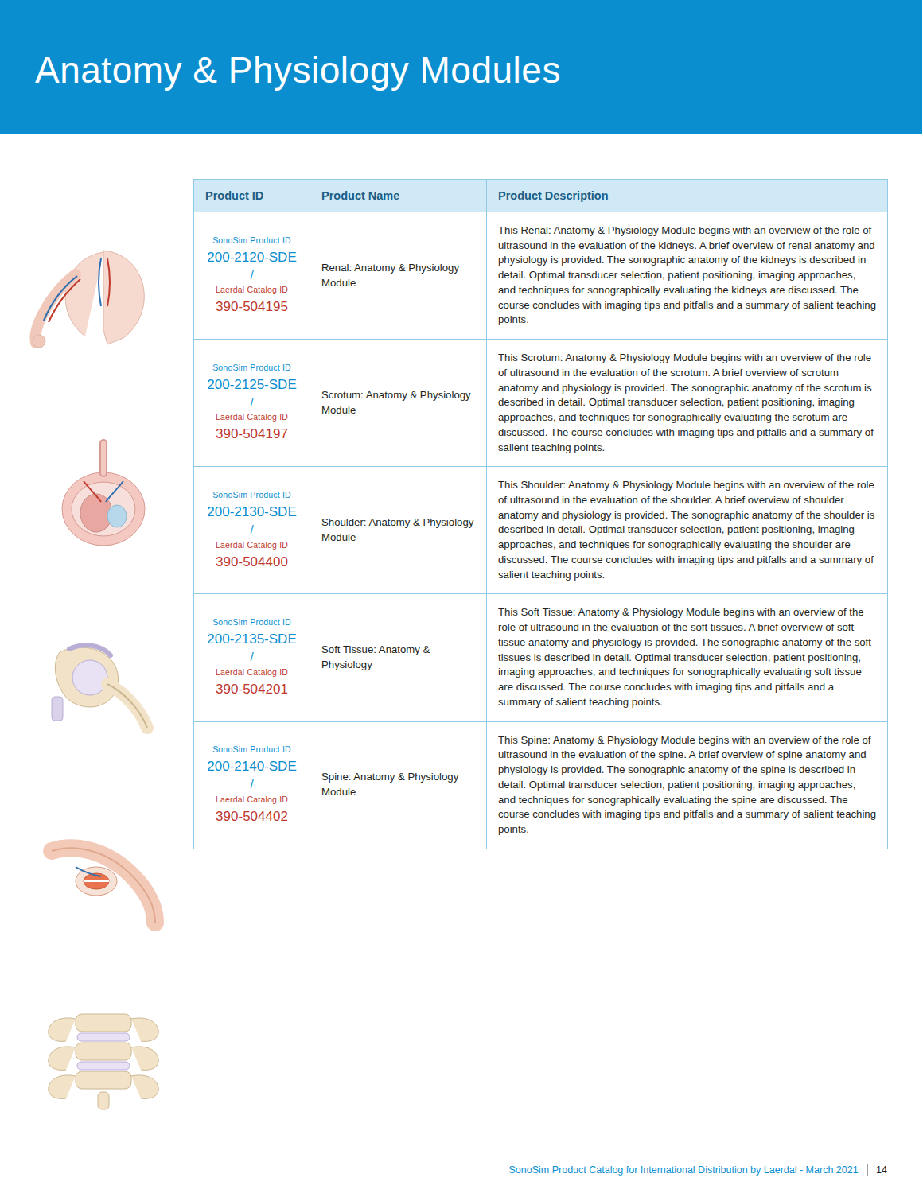Anatomy & Physiology Modules
| Product ID | Product Name | Product Description |
| --- | --- | --- |
| SonoSim Product ID 200-2120-SDE / Laerdal Catalog ID 390-504195 | Renal: Anatomy & Physiology Module | This Renal: Anatomy & Physiology Module begins with an overview of the role of ultrasound in the evaluation of the kidneys. A brief overview of renal anatomy and physiology is provided. The sonographic anatomy of the kidneys is described in detail. Optimal transducer selection, patient positioning, imaging approaches, and techniques for sonographically evaluating the kidneys are discussed. The course concludes with imaging tips and pitfalls and a summary of salient teaching points. |
| SonoSim Product ID 200-2125-SDE / Laerdal Catalog ID 390-504197 | Scrotum: Anatomy & Physiology Module | This Scrotum: Anatomy & Physiology Module begins with an overview of the role of ultrasound in the evaluation of the scrotum. A brief overview of scrotum anatomy and physiology is provided. The sonographic anatomy of the scrotum is described in detail. Optimal transducer selection, patient positioning, imaging approaches, and techniques for sonographically evaluating the scrotum are discussed. The course concludes with imaging tips and pitfalls and a summary of salient teaching points. |
| SonoSim Product ID 200-2130-SDE / Laerdal Catalog ID 390-504400 | Shoulder: Anatomy & Physiology Module | This Shoulder: Anatomy & Physiology Module begins with an overview of the role of ultrasound in the evaluation of the shoulder. A brief overview of shoulder anatomy and physiology is provided. The sonographic anatomy of the shoulder is described in detail. Optimal transducer selection, patient positioning, imaging approaches, and techniques for sonographically evaluating the shoulder are discussed. The course concludes with imaging tips and pitfalls and a summary of salient teaching points. |
| SonoSim Product ID 200-2135-SDE / Laerdal Catalog ID 390-504201 | Soft Tissue: Anatomy & Physiology | This Soft Tissue: Anatomy & Physiology Module begins with an overview of the role of ultrasound in the evaluation of the soft tissues. A brief overview of soft tissue anatomy and physiology is provided. The sonographic anatomy of the soft tissues is described in detail. Optimal transducer selection, patient positioning, imaging approaches, and techniques for sonographically evaluating soft tissue are discussed. The course concludes with imaging tips and pitfalls and a summary of salient teaching points. |
| SonoSim Product ID 200-2140-SDE / Laerdal Catalog ID 390-504402 | Spine: Anatomy & Physiology Module | This Spine: Anatomy & Physiology Module begins with an overview of the role of ultrasound in the evaluation of the spine. A brief overview of spine anatomy and physiology is provided. The sonographic anatomy of the spine is described in detail. Optimal transducer selection, patient positioning, imaging approaches, and techniques for sonographically evaluating the spine are discussed. The course concludes with imaging tips and pitfalls and a summary of salient teaching points. |
SonoSim Product Catalog for International Distribution by Laerdal - March 2021 14